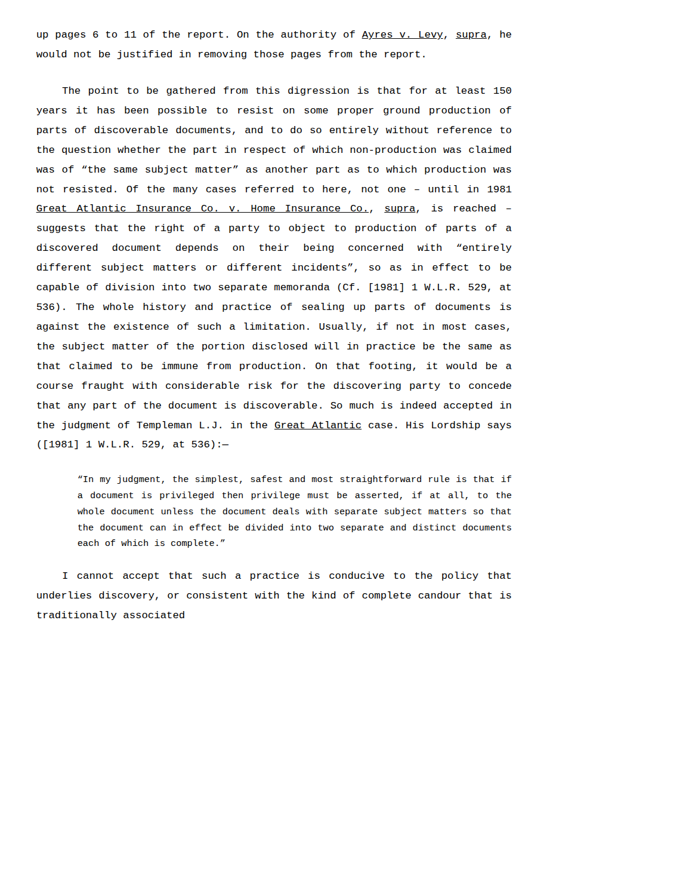up pages 6 to 11 of the report. On the authority of Ayres v. Levy, supra, he would not be justified in removing those pages from the report.
The point to be gathered from this digression is that for at least 150 years it has been possible to resist on some proper ground production of parts of discoverable documents, and to do so entirely without reference to the question whether the part in respect of which non-production was claimed was of “the same subject matter” as another part as to which production was not resisted. Of the many cases referred to here, not one – until in 1981 Great Atlantic Insurance Co. v. Home Insurance Co., supra, is reached – suggests that the right of a party to object to production of parts of a discovered document depends on their being concerned with “entirely different subject matters or different incidents”, so as in effect to be capable of division into two separate memoranda (Cf. [1981] 1 W.L.R. 529, at 536). The whole history and practice of sealing up parts of documents is against the existence of such a limitation. Usually, if not in most cases, the subject matter of the portion disclosed will in practice be the same as that claimed to be immune from production. On that footing, it would be a course fraught with considerable risk for the discovering party to concede that any part of the document is discoverable. So much is indeed accepted in the judgment of Templeman L.J. in the Great Atlantic case. His Lordship says ([1981] 1 W.L.R. 529, at 536):—
“In my judgment, the simplest, safest and most straightforward rule is that if a document is privileged then privilege must be asserted, if at all, to the whole document unless the document deals with separate subject matters so that the document can in effect be divided into two separate and distinct documents each of which is complete.”
I cannot accept that such a practice is conducive to the policy that underlies discovery, or consistent with the kind of complete candour that is traditionally associated